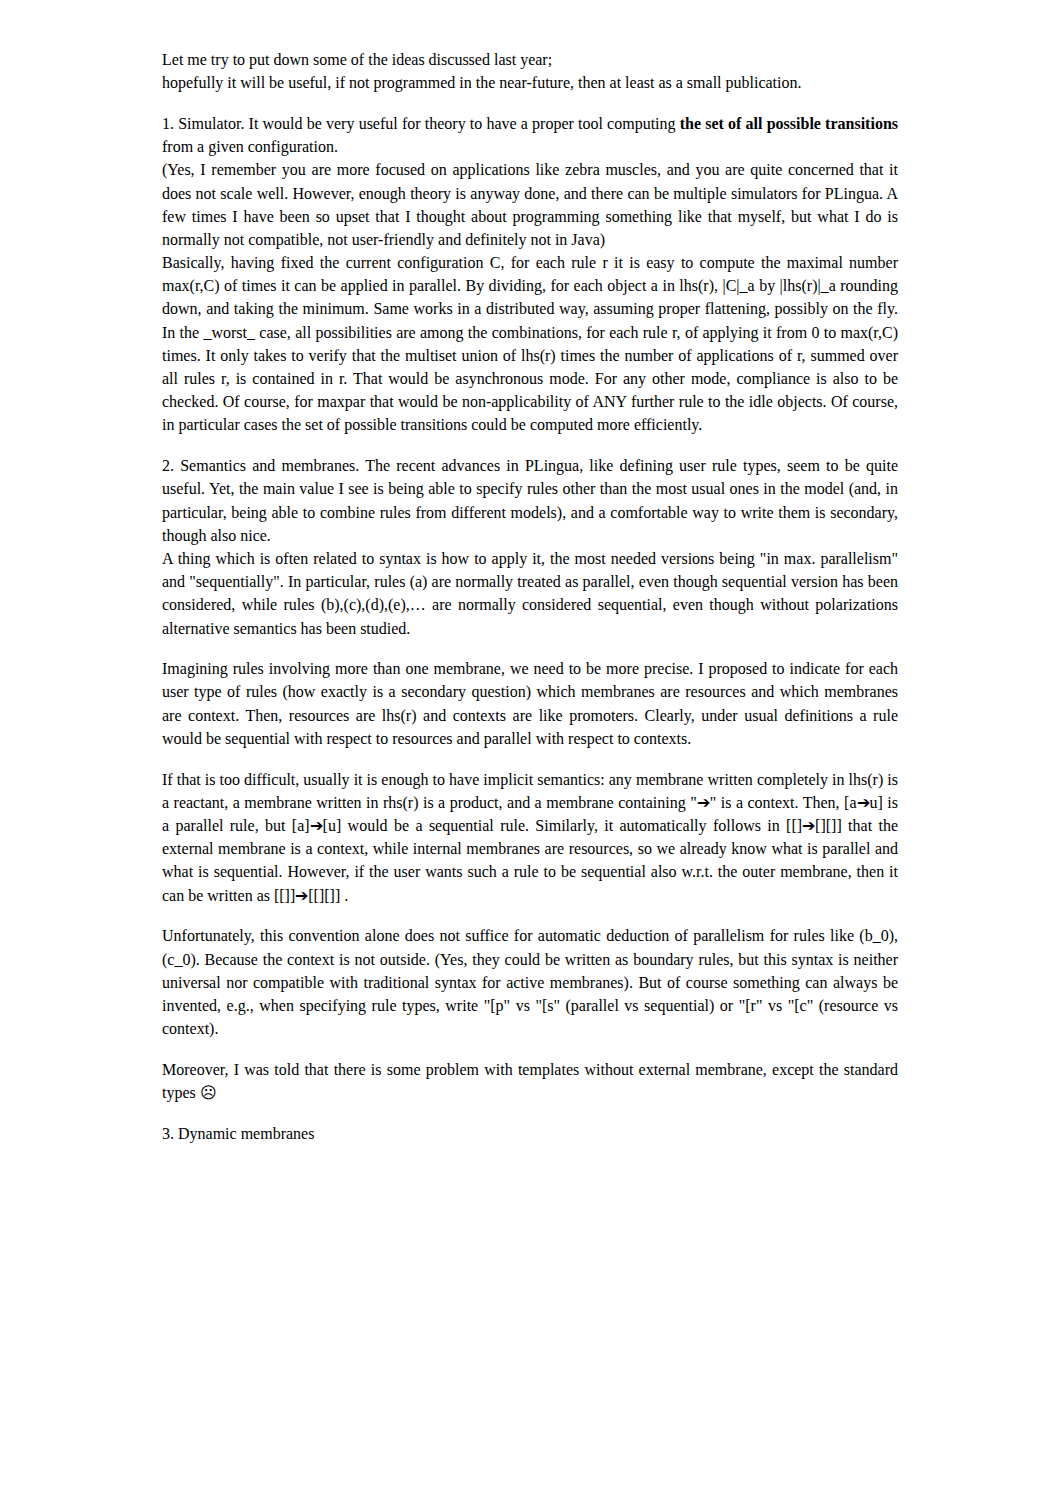Let me try to put down some of the ideas discussed last year;
hopefully it will be useful, if not programmed in the near-future, then at least as a small publication.
1. Simulator. It would be very useful for theory to have a proper tool computing the set of all possible transitions from a given configuration.
(Yes, I remember you are more focused on applications like zebra muscles, and you are quite concerned that it does not scale well. However, enough theory is anyway done, and there can be multiple simulators for PLingua. A few times I have been so upset that I thought about programming something like that myself, but what I do is normally not compatible, not user-friendly and definitely not in Java)
Basically, having fixed the current configuration C, for each rule r it is easy to compute the maximal number max(r,C) of times it can be applied in parallel. By dividing, for each object a in lhs(r), |C|_a by |lhs(r)|_a rounding down, and taking the minimum. Same works in a distributed way, assuming proper flattening, possibly on the fly. In the _worst_ case, all possibilities are among the combinations, for each rule r, of applying it from 0 to max(r,C) times. It only takes to verify that the multiset union of lhs(r) times the number of applications of r, summed over all rules r, is contained in r. That would be asynchronous mode. For any other mode, compliance is also to be checked. Of course, for maxpar that would be non-applicability of ANY further rule to the idle objects. Of course, in particular cases the set of possible transitions could be computed more efficiently.
2. Semantics and membranes. The recent advances in PLingua, like defining user rule types, seem to be quite useful. Yet, the main value I see is being able to specify rules other than the most usual ones in the model (and, in particular, being able to combine rules from different models), and a comfortable way to write them is secondary, though also nice.
A thing which is often related to syntax is how to apply it, the most needed versions being "in max. parallelism" and "sequentially". In particular, rules (a) are normally treated as parallel, even though sequential version has been considered, while rules (b),(c),(d),(e),… are normally considered sequential, even though without polarizations alternative semantics has been studied.
Imagining rules involving more than one membrane, we need to be more precise. I proposed to indicate for each user type of rules (how exactly is a secondary question) which membranes are resources and which membranes are context. Then, resources are lhs(r) and contexts are like promoters. Clearly, under usual definitions a rule would be sequential with respect to resources and parallel with respect to contexts.
If that is too difficult, usually it is enough to have implicit semantics: any membrane written completely in lhs(r) is a reactant, a membrane written in rhs(r) is a product, and a membrane containing "➔" is a context. Then, [a➔u] is a parallel rule, but [a]➔[u] would be a sequential rule. Similarly, it automatically follows in [[]➔[][]] that the external membrane is a context, while internal membranes are resources, so we already know what is parallel and what is sequential. However, if the user wants such a rule to be sequential also w.r.t. the outer membrane, then it can be written as [[]]➔[[][]] .
Unfortunately, this convention alone does not suffice for automatic deduction of parallelism for rules like (b_0), (c_0). Because the context is not outside. (Yes, they could be written as boundary rules, but this syntax is neither universal nor compatible with traditional syntax for active membranes). But of course something can always be invented, e.g., when specifying rule types, write "[p" vs "[s" (parallel vs sequential) or "[r" vs "[c" (resource vs context).
Moreover, I was told that there is some problem with templates without external membrane, except the standard types ☹
3. Dynamic membranes